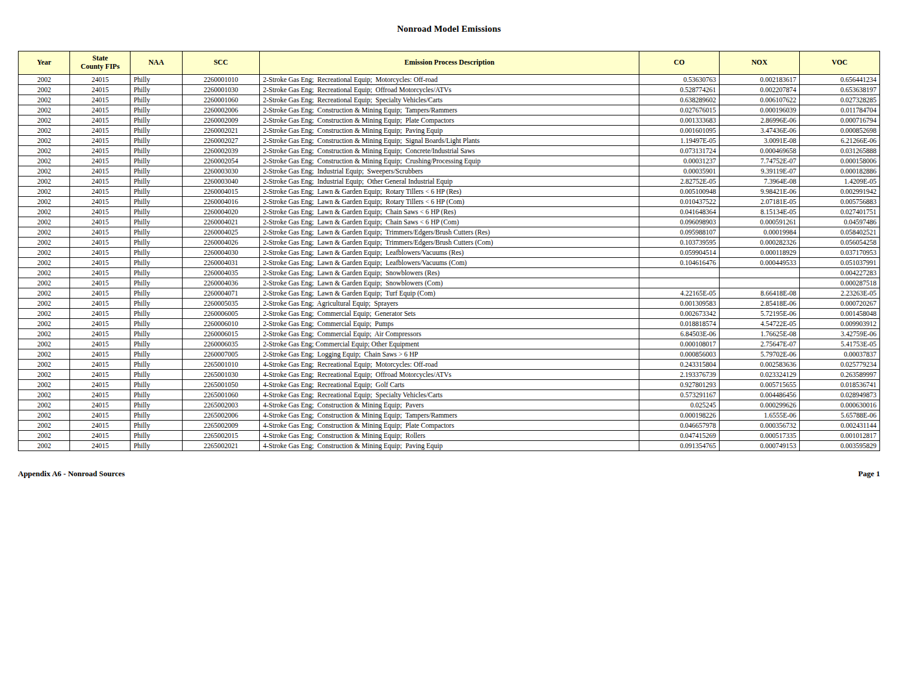Nonroad Model Emissions
| Year | State County FIPs | NAA | SCC | Emission Process Description | CO | NOX | VOC |
| --- | --- | --- | --- | --- | --- | --- | --- |
| 2002 | 24015 | Philly | 2260001010 | 2-Stroke Gas Eng; Recreational Equip; Motorcycles: Off-road | 0.53630763 | 0.002183617 | 0.656441234 |
| 2002 | 24015 | Philly | 2260001030 | 2-Stroke Gas Eng; Recreational Equip; Offroad Motorcycles/ATVs | 0.528774261 | 0.002207874 | 0.653638197 |
| 2002 | 24015 | Philly | 2260001060 | 2-Stroke Gas Eng; Recreational Equip; Specialty Vehicles/Carts | 0.638289602 | 0.006107622 | 0.027328285 |
| 2002 | 24015 | Philly | 2260002006 | 2-Stroke Gas Eng; Construction & Mining Equip; Tampers/Rammers | 0.027676015 | 0.000196039 | 0.011784704 |
| 2002 | 24015 | Philly | 2260002009 | 2-Stroke Gas Eng; Construction & Mining Equip; Plate Compactors | 0.001333683 | 2.86996E-06 | 0.000716794 |
| 2002 | 24015 | Philly | 2260002021 | 2-Stroke Gas Eng; Construction & Mining Equip; Paving Equip | 0.001601095 | 3.47436E-06 | 0.000852698 |
| 2002 | 24015 | Philly | 2260002027 | 2-Stroke Gas Eng; Construction & Mining Equip; Signal Boards/Light Plants | 1.19497E-05 | 3.0091E-08 | 6.21266E-06 |
| 2002 | 24015 | Philly | 2260002039 | 2-Stroke Gas Eng; Construction & Mining Equip; Concrete/Industrial Saws | 0.073131724 | 0.000469658 | 0.031265888 |
| 2002 | 24015 | Philly | 2260002054 | 2-Stroke Gas Eng; Construction & Mining Equip; Crushing/Processing Equip | 0.00031237 | 7.74752E-07 | 0.000158006 |
| 2002 | 24015 | Philly | 2260003030 | 2-Stroke Gas Eng; Industrial Equip; Sweepers/Scrubbers | 0.00035901 | 9.39119E-07 | 0.000182886 |
| 2002 | 24015 | Philly | 2260003040 | 2-Stroke Gas Eng; Industrial Equip; Other General Industrial Equip | 2.82752E-05 | 7.3964E-08 | 1.4209E-05 |
| 2002 | 24015 | Philly | 2260004015 | 2-Stroke Gas Eng; Lawn & Garden Equip; Rotary Tillers < 6 HP (Res) | 0.005100948 | 9.98421E-06 | 0.002991942 |
| 2002 | 24015 | Philly | 2260004016 | 2-Stroke Gas Eng; Lawn & Garden Equip; Rotary Tillers < 6 HP (Com) | 0.010437522 | 2.07181E-05 | 0.005756883 |
| 2002 | 24015 | Philly | 2260004020 | 2-Stroke Gas Eng; Lawn & Garden Equip; Chain Saws < 6 HP (Res) | 0.041648364 | 8.15134E-05 | 0.027401751 |
| 2002 | 24015 | Philly | 2260004021 | 2-Stroke Gas Eng; Lawn & Garden Equip; Chain Saws < 6 HP (Com) | 0.096098903 | 0.000591261 | 0.04597486 |
| 2002 | 24015 | Philly | 2260004025 | 2-Stroke Gas Eng; Lawn & Garden Equip; Trimmers/Edgers/Brush Cutters (Res) | 0.095988107 | 0.00019984 | 0.058402521 |
| 2002 | 24015 | Philly | 2260004026 | 2-Stroke Gas Eng; Lawn & Garden Equip; Trimmers/Edgers/Brush Cutters (Com) | 0.103739595 | 0.000282326 | 0.056054258 |
| 2002 | 24015 | Philly | 2260004030 | 2-Stroke Gas Eng; Lawn & Garden Equip; Leafblowers/Vacuums (Res) | 0.059904514 | 0.000118929 | 0.037170953 |
| 2002 | 24015 | Philly | 2260004031 | 2-Stroke Gas Eng; Lawn & Garden Equip; Leafblowers/Vacuums (Com) | 0.104616476 | 0.000449533 | 0.051037991 |
| 2002 | 24015 | Philly | 2260004035 | 2-Stroke Gas Eng; Lawn & Garden Equip; Snowblowers (Res) | | | 0.004227283 |
| 2002 | 24015 | Philly | 2260004036 | 2-Stroke Gas Eng; Lawn & Garden Equip; Snowblowers (Com) | | | 0.000287518 |
| 2002 | 24015 | Philly | 2260004071 | 2-Stroke Gas Eng; Lawn & Garden Equip; Turf Equip (Com) | 4.22165E-05 | 8.66418E-08 | 2.23263E-05 |
| 2002 | 24015 | Philly | 2260005035 | 2-Stroke Gas Eng; Agricultural Equip; Sprayers | 0.001309583 | 2.85418E-06 | 0.000720267 |
| 2002 | 24015 | Philly | 2260006005 | 2-Stroke Gas Eng; Commercial Equip; Generator Sets | 0.002673342 | 5.72195E-06 | 0.001458048 |
| 2002 | 24015 | Philly | 2260006010 | 2-Stroke Gas Eng; Commercial Equip; Pumps | 0.018818574 | 4.54722E-05 | 0.009903912 |
| 2002 | 24015 | Philly | 2260006015 | 2-Stroke Gas Eng; Commercial Equip; Air Compressors | 6.84503E-06 | 1.76625E-08 | 3.42759E-06 |
| 2002 | 24015 | Philly | 2260006035 | 2-Stroke Gas Eng; Commercial Equip; Other Equipment | 0.000108017 | 2.75647E-07 | 5.41753E-05 |
| 2002 | 24015 | Philly | 2260007005 | 2-Stroke Gas Eng; Logging Equip; Chain Saws > 6 HP | 0.000856003 | 5.79702E-06 | 0.00037837 |
| 2002 | 24015 | Philly | 2265001010 | 4-Stroke Gas Eng; Recreational Equip; Motorcycles: Off-road | 0.243315804 | 0.002583636 | 0.025779234 |
| 2002 | 24015 | Philly | 2265001030 | 4-Stroke Gas Eng; Recreational Equip; Offroad Motorcycles/ATVs | 2.193376739 | 0.023324129 | 0.263589997 |
| 2002 | 24015 | Philly | 2265001050 | 4-Stroke Gas Eng; Recreational Equip; Golf Carts | 0.927801293 | 0.005715655 | 0.018536741 |
| 2002 | 24015 | Philly | 2265001060 | 4-Stroke Gas Eng; Recreational Equip; Specialty Vehicles/Carts | 0.573291167 | 0.004486456 | 0.028949873 |
| 2002 | 24015 | Philly | 2265002003 | 4-Stroke Gas Eng; Construction & Mining Equip; Pavers | 0.025245 | 0.000299626 | 0.000630016 |
| 2002 | 24015 | Philly | 2265002006 | 4-Stroke Gas Eng; Construction & Mining Equip; Tampers/Rammers | 0.000198226 | 1.6555E-06 | 5.65788E-06 |
| 2002 | 24015 | Philly | 2265002009 | 4-Stroke Gas Eng; Construction & Mining Equip; Plate Compactors | 0.046657978 | 0.000356732 | 0.002431144 |
| 2002 | 24015 | Philly | 2265002015 | 4-Stroke Gas Eng; Construction & Mining Equip; Rollers | 0.047415269 | 0.000517335 | 0.001012817 |
| 2002 | 24015 | Philly | 2265002021 | 4-Stroke Gas Eng; Construction & Mining Equip; Paving Equip | 0.091354765 | 0.000749153 | 0.003595829 |
Appendix A6 - Nonroad Sources
Page 1